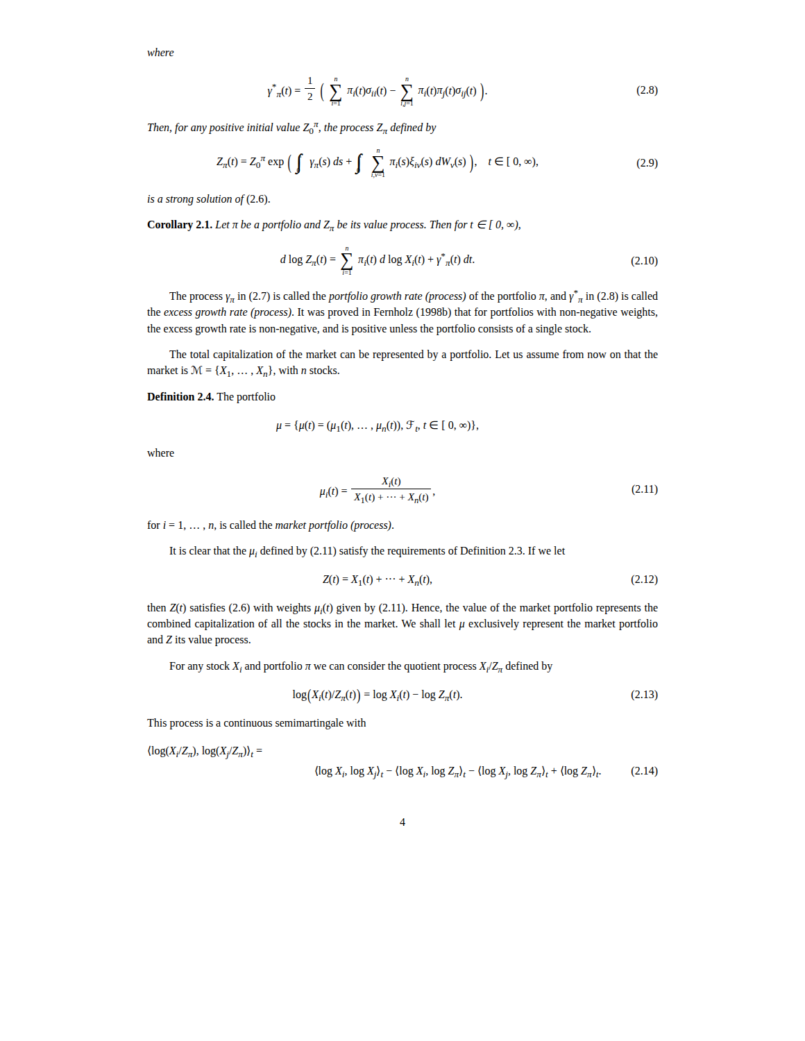where
γ*π(t) = 12 ( n∑i=1 πi(t)σii(t) − n∑i,j=1 πi(t)πj(t)σij(t) ).
(2.8)
Then, for any positive initial value Z0π, the process Zπ defined by
Zπ(t) = Z0π exp ( t∫0 γπ(s) ds + t∫0 n∑i,ν=1 πi(s)ξiν(s) dWν(s) ), t ∈ [ 0, ∞),
(2.9)
is a strong solution of (2.6).
Corollary 2.1. Let π be a portfolio and Zπ be its value process. Then for t ∈ [ 0, ∞),
d log Zπ(t) = n∑i=1 πi(t) d log Xi(t) + γ*π(t) dt.
(2.10)
The process γπ in (2.7) is called the portfolio growth rate (process) of the portfolio π, and γ*π in (2.8) is called the excess growth rate (process). It was proved in Fernholz (1998b) that for portfolios with non-negative weights, the excess growth rate is non-negative, and is positive unless the portfolio consists of a single stock.
The total capitalization of the market can be represented by a portfolio. Let us assume from now on that the market is ℳ = {X1, … , Xn}, with n stocks.
Definition 2.4. The portfolio
μ = {μ(t) = (μ1(t), … , μn(t)), ℱt, t ∈ [ 0, ∞)},
where
μi(t) = Xi(t) X1(t) + ··· + Xn(t),
(2.11)
for i = 1, … , n, is called the market portfolio (process).
It is clear that the μi defined by (2.11) satisfy the requirements of Definition 2.3. If we let
Z(t) = X1(t) + ··· + Xn(t),
(2.12)
then Z(t) satisfies (2.6) with weights μi(t) given by (2.11). Hence, the value of the market portfolio represents the combined capitalization of all the stocks in the market. We shall let μ exclusively represent the market portfolio and Z its value process.
For any stock Xi and portfolio π we can consider the quotient process Xi/Zπ defined by
log(Xi(t)/Zπ(t)) = log Xi(t) − log Zπ(t).
(2.13)
This process is a continuous semimartingale with
⟨log(Xi/Zπ), log(Xj/Zπ)⟩t =
⟨log Xi, log Xj⟩t − ⟨log Xi, log Zπ⟩t − ⟨log Xj, log Zπ⟩t + ⟨log Zπ⟩t.
(2.14)
4